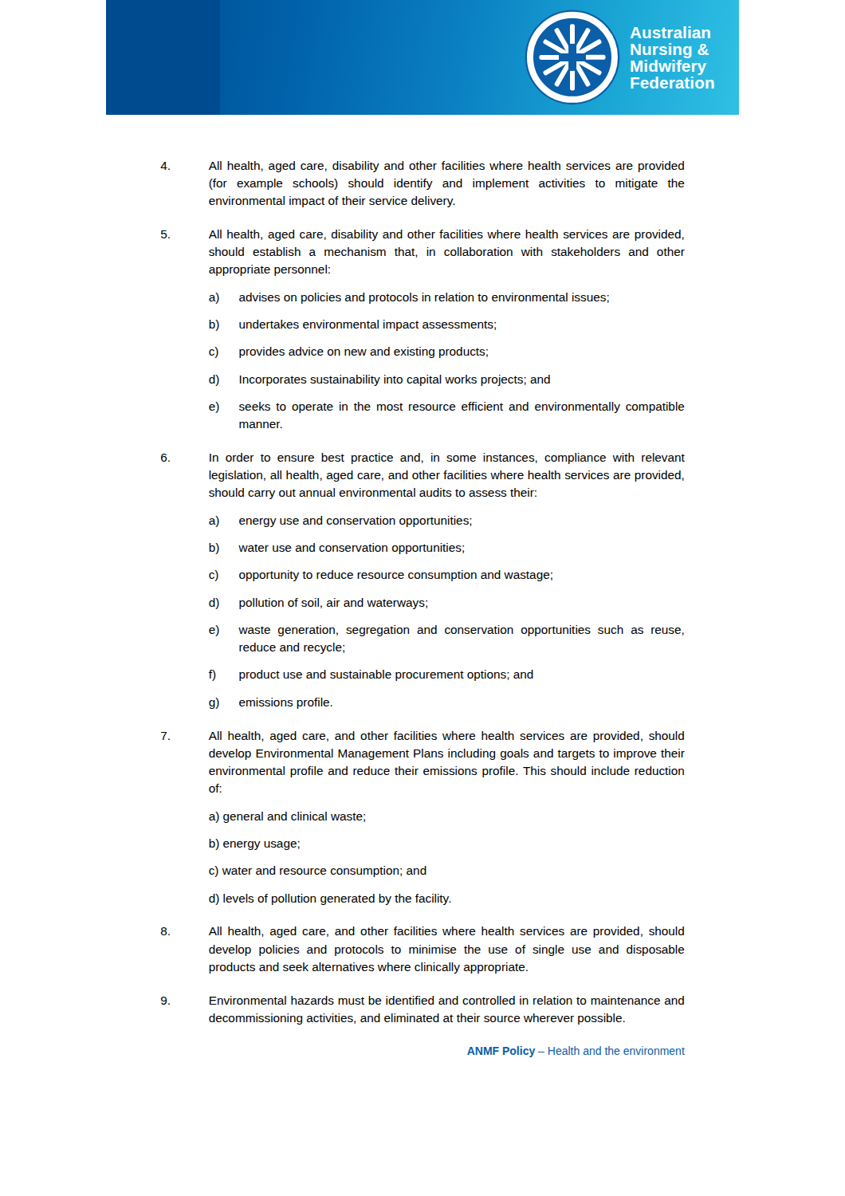Australian Nursing & Midwifery Federation
All health, aged care, disability and other facilities where health services are provided (for example schools) should identify and implement activities to mitigate the environmental impact of their service delivery.
All health, aged care, disability and other facilities where health services are provided, should establish a mechanism that, in collaboration with stakeholders and other appropriate personnel:
a) advises on policies and protocols in relation to environmental issues;
b) undertakes environmental impact assessments;
c) provides advice on new and existing products;
d) Incorporates sustainability into capital works projects; and
e) seeks to operate in the most resource efficient and environmentally compatible manner.
In order to ensure best practice and, in some instances, compliance with relevant legislation, all health, aged care, and other facilities where health services are provided, should carry out annual environmental audits to assess their:
a) energy use and conservation opportunities;
b) water use and conservation opportunities;
c) opportunity to reduce resource consumption and wastage;
d) pollution of soil, air and waterways;
e) waste generation, segregation and conservation opportunities such as reuse, reduce and recycle;
f) product use and sustainable procurement options; and
g) emissions profile.
All health, aged care, and other facilities where health services are provided, should develop Environmental Management Plans including goals and targets to improve their environmental profile and reduce their emissions profile. This should include reduction of:
a) general and clinical waste;
b) energy usage;
c) water and resource consumption; and
d) levels of pollution generated by the facility.
All health, aged care, and other facilities where health services are provided, should develop policies and protocols to minimise the use of single use and disposable products and seek alternatives where clinically appropriate.
Environmental hazards must be identified and controlled in relation to maintenance and decommissioning activities, and eliminated at their source wherever possible.
ANMF Policy – Health and the environment